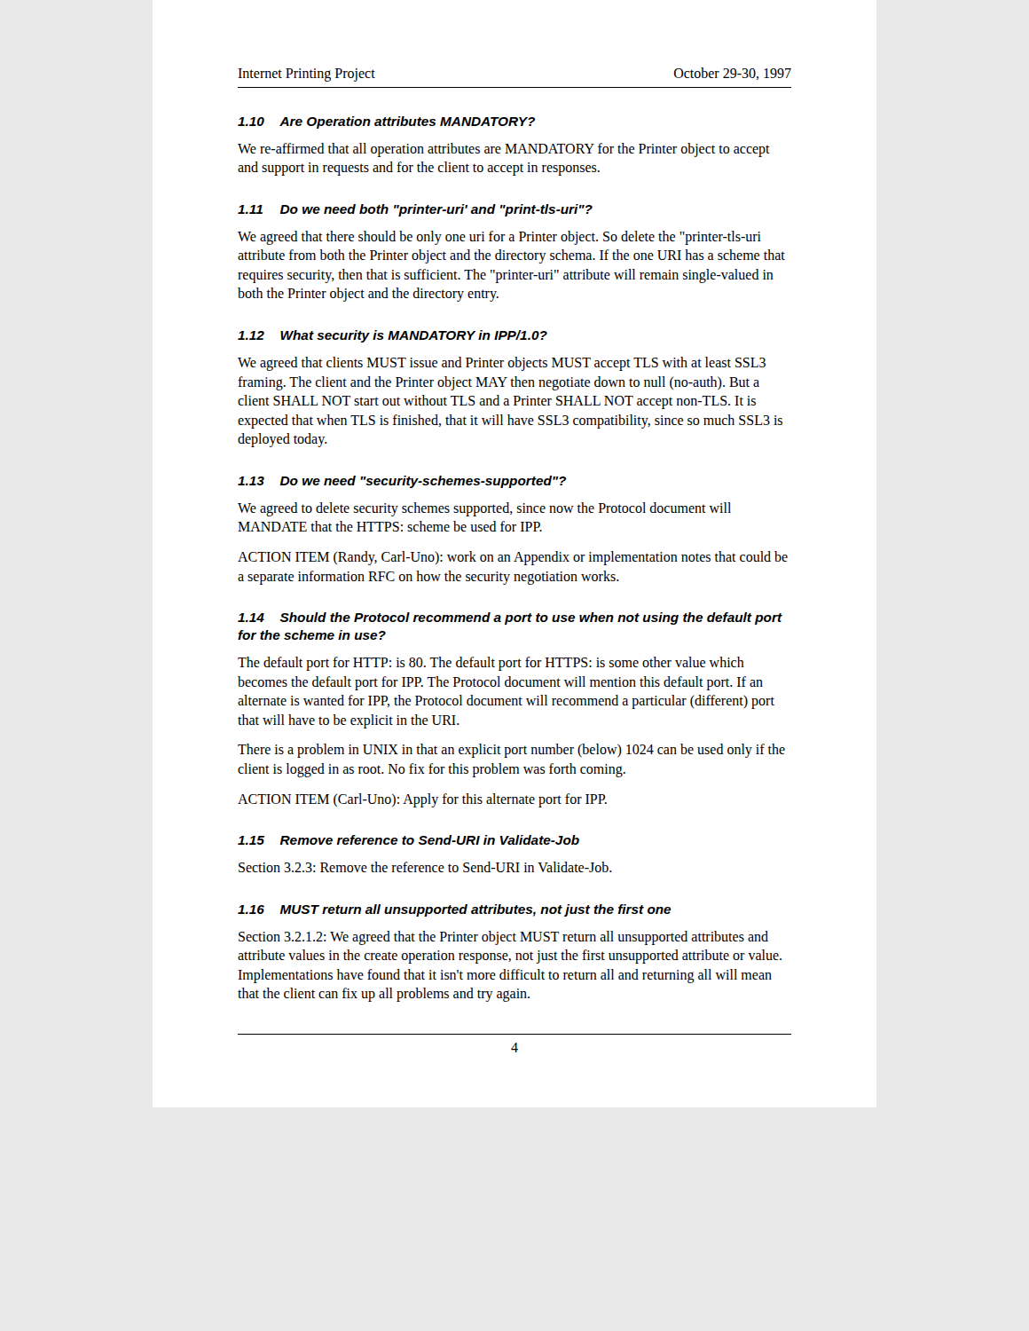Internet Printing Project
October 29-30, 1997
1.10 Are Operation attributes MANDATORY?
We re-affirmed that all operation attributes are MANDATORY for the Printer object to accept and support in requests and for the client to accept in responses.
1.11 Do we need both "printer-uri' and "print-tls-uri"?
We agreed that there should be only one uri for a Printer object. So delete the "printer-tls-uri attribute from both the Printer object and the directory schema. If the one URI has a scheme that requires security, then that is sufficient. The "printer-uri" attribute will remain single-valued in both the Printer object and the directory entry.
1.12 What security is MANDATORY in IPP/1.0?
We agreed that clients MUST issue and Printer objects MUST accept TLS with at least SSL3 framing. The client and the Printer object MAY then negotiate down to null (no-auth). But a client SHALL NOT start out without TLS and a Printer SHALL NOT accept non-TLS. It is expected that when TLS is finished, that it will have SSL3 compatibility, since so much SSL3 is deployed today.
1.13 Do we need "security-schemes-supported"?
We agreed to delete security schemes supported, since now the Protocol document will MANDATE that the HTTPS: scheme be used for IPP.
ACTION ITEM (Randy, Carl-Uno): work on an Appendix or implementation notes that could be a separate information RFC on how the security negotiation works.
1.14 Should the Protocol recommend a port to use when not using the default port for the scheme in use?
The default port for HTTP: is 80. The default port for HTTPS: is some other value which becomes the default port for IPP. The Protocol document will mention this default port. If an alternate is wanted for IPP, the Protocol document will recommend a particular (different) port that will have to be explicit in the URI.
There is a problem in UNIX in that an explicit port number (below) 1024 can be used only if the client is logged in as root. No fix for this problem was forth coming.
ACTION ITEM (Carl-Uno): Apply for this alternate port for IPP.
1.15 Remove reference to Send-URI in Validate-Job
Section 3.2.3: Remove the reference to Send-URI in Validate-Job.
1.16 MUST return all unsupported attributes, not just the first one
Section 3.2.1.2: We agreed that the Printer object MUST return all unsupported attributes and attribute values in the create operation response, not just the first unsupported attribute or value. Implementations have found that it isn't more difficult to return all and returning all will mean that the client can fix up all problems and try again.
4